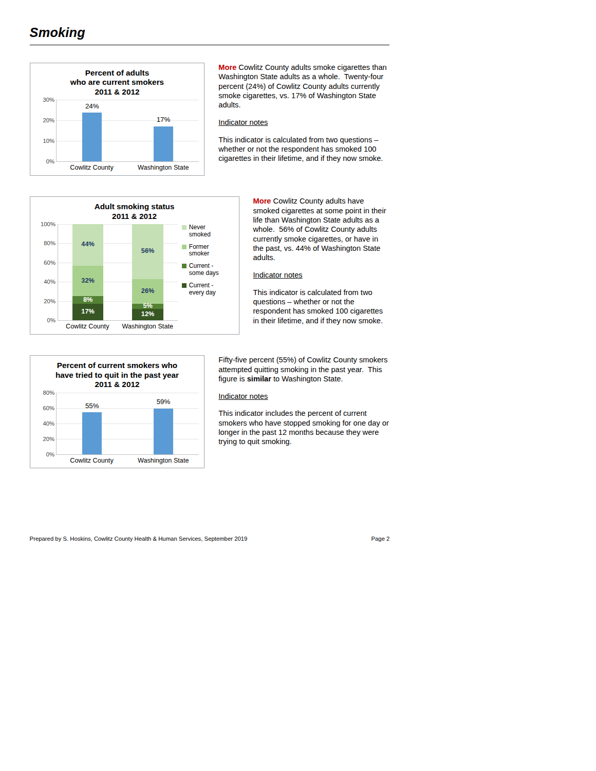Smoking
Percent of adults
who are current smokers
2011 & 2012
30% 20% 10% 0%
24%
17%
Cowlitz County Washington State
More Cowlitz County adults smoke cigarettes than Washington State adults as a whole. Twenty-four percent (24%) of Cowlitz County adults currently smoke cigarettes, vs. 17% of Washington State adults.
Indicator notes
This indicator is calculated from two questions – whether or not the respondent has smoked 100 cigarettes in their lifetime, and if they now smoke.
Adult smoking status
2011 & 2012
100% 80% 60% 40% 20% 0%
44%
32%
8%
17%
56%
26%
5%
12%
Cowlitz County Washington State
Never
smoked
Former
smoker
Current -
some days
Current -
every day
More Cowlitz County adults have smoked cigarettes at some point in their life than Washington State adults as a whole. 56% of Cowlitz County adults currently smoke cigarettes, or have in the past, vs. 44% of Washington State adults.
Indicator notes
This indicator is calculated from two questions – whether or not the respondent has smoked 100 cigarettes in their lifetime, and if they now smoke.
Percent of current smokers who
have tried to quit in the past year
2011 & 2012
80% 60% 40% 20% 0%
55%
59%
Cowlitz County Washington State
Fifty-five percent (55%) of Cowlitz County smokers attempted quitting smoking in the past year. This figure is similar to Washington State.
Indicator notes
This indicator includes the percent of current smokers who have stopped smoking for one day or longer in the past 12 months because they were trying to quit smoking.
Prepared by S. Hoskins, Cowlitz County Health & Human Services, September 2019 Page 2